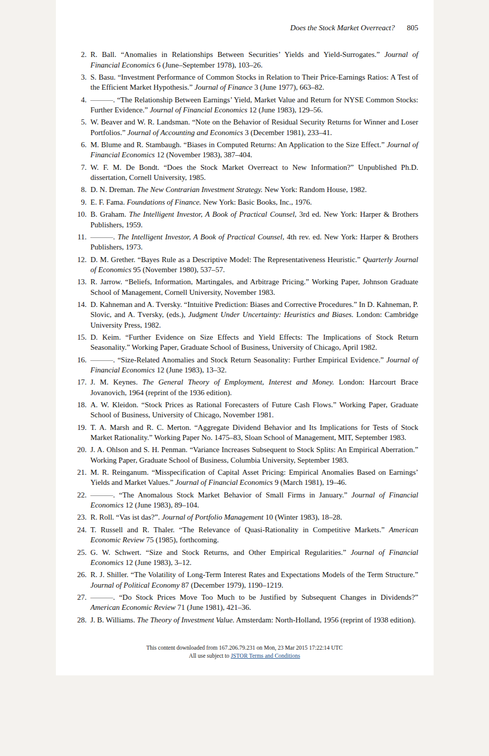Does the Stock Market Overreact?805
2. R. Ball. “Anomalies in Relationships Between Securities’ Yields and Yield-Surrogates.” Journal of Financial Economics 6 (June–September 1978), 103–26.
3. S. Basu. “Investment Performance of Common Stocks in Relation to Their Price-Earnings Ratios: A Test of the Efficient Market Hypothesis.” Journal of Finance 3 (June 1977), 663–82.
4.———. “The Relationship Between Earnings’ Yield, Market Value and Return for NYSE Common Stocks: Further Evidence.” Journal of Financial Economics 12 (June 1983), 129–56.
5. W. Beaver and W. R. Landsman. “Note on the Behavior of Residual Security Returns for Winner and Loser Portfolios.” Journal of Accounting and Economics 3 (December 1981), 233–41.
6. M. Blume and R. Stambaugh. “Biases in Computed Returns: An Application to the Size Effect.” Journal of Financial Economics 12 (November 1983), 387–404.
7. W. F. M. De Bondt. “Does the Stock Market Overreact to New Information?” Unpublished Ph.D. dissertation, Cornell University, 1985.
8. D. N. Dreman. The New Contrarian Investment Strategy. New York: Random House, 1982.
9. E. F. Fama. Foundations of Finance. New York: Basic Books, Inc., 1976.
10. B. Graham. The Intelligent Investor, A Book of Practical Counsel, 3rd ed. New York: Harper & Brothers Publishers, 1959.
11.———. The Intelligent Investor, A Book of Practical Counsel, 4th rev. ed. New York: Harper & Brothers Publishers, 1973.
12. D. M. Grether. “Bayes Rule as a Descriptive Model: The Representativeness Heuristic.” Quarterly Journal of Economics 95 (November 1980), 537–57.
13. R. Jarrow. “Beliefs, Information, Martingales, and Arbitrage Pricing.” Working Paper, Johnson Graduate School of Management, Cornell University, November 1983.
14. D. Kahneman and A. Tversky. “Intuitive Prediction: Biases and Corrective Procedures.” In D. Kahneman, P. Slovic, and A. Tversky, (eds.), Judgment Under Uncertainty: Heuristics and Biases. London: Cambridge University Press, 1982.
15. D. Keim. “Further Evidence on Size Effects and Yield Effects: The Implications of Stock Return Seasonality.” Working Paper, Graduate School of Business, University of Chicago, April 1982.
16.———. “Size-Related Anomalies and Stock Return Seasonality: Further Empirical Evidence.” Journal of Financial Economics 12 (June 1983), 13–32.
17. J. M. Keynes. The General Theory of Employment, Interest and Money. London: Harcourt Brace Jovanovich, 1964 (reprint of the 1936 edition).
18. A. W. Kleidon. “Stock Prices as Rational Forecasters of Future Cash Flows.” Working Paper, Graduate School of Business, University of Chicago, November 1981.
19. T. A. Marsh and R. C. Merton. “Aggregate Dividend Behavior and Its Implications for Tests of Stock Market Rationality.” Working Paper No. 1475–83, Sloan School of Management, MIT, September 1983.
20. J. A. Ohlson and S. H. Penman. “Variance Increases Subsequent to Stock Splits: An Empirical Aberration.” Working Paper, Graduate School of Business, Columbia University, September 1983.
21. M. R. Reinganum. “Misspecification of Capital Asset Pricing: Empirical Anomalies Based on Earnings’ Yields and Market Values.” Journal of Financial Economics 9 (March 1981), 19–46.
22.———. “The Anomalous Stock Market Behavior of Small Firms in January.” Journal of Financial Economics 12 (June 1983), 89–104.
23. R. Roll. “Vas ist das?”. Journal of Portfolio Management 10 (Winter 1983), 18–28.
24. T. Russell and R. Thaler. “The Relevance of Quasi-Rationality in Competitive Markets.” American Economic Review 75 (1985), forthcoming.
25. G. W. Schwert. “Size and Stock Returns, and Other Empirical Regularities.” Journal of Financial Economics 12 (June 1983), 3–12.
26. R. J. Shiller. “The Volatility of Long-Term Interest Rates and Expectations Models of the Term Structure.” Journal of Political Economy 87 (December 1979), 1190–1219.
27.———. “Do Stock Prices Move Too Much to be Justified by Subsequent Changes in Dividends?” American Economic Review 71 (June 1981), 421–36.
28. J. B. Williams. The Theory of Investment Value. Amsterdam: North-Holland, 1956 (reprint of 1938 edition).
This content downloaded from 167.206.79.231 on Mon, 23 Mar 2015 17:22:14 UTC
All use subject to JSTOR Terms and Conditions